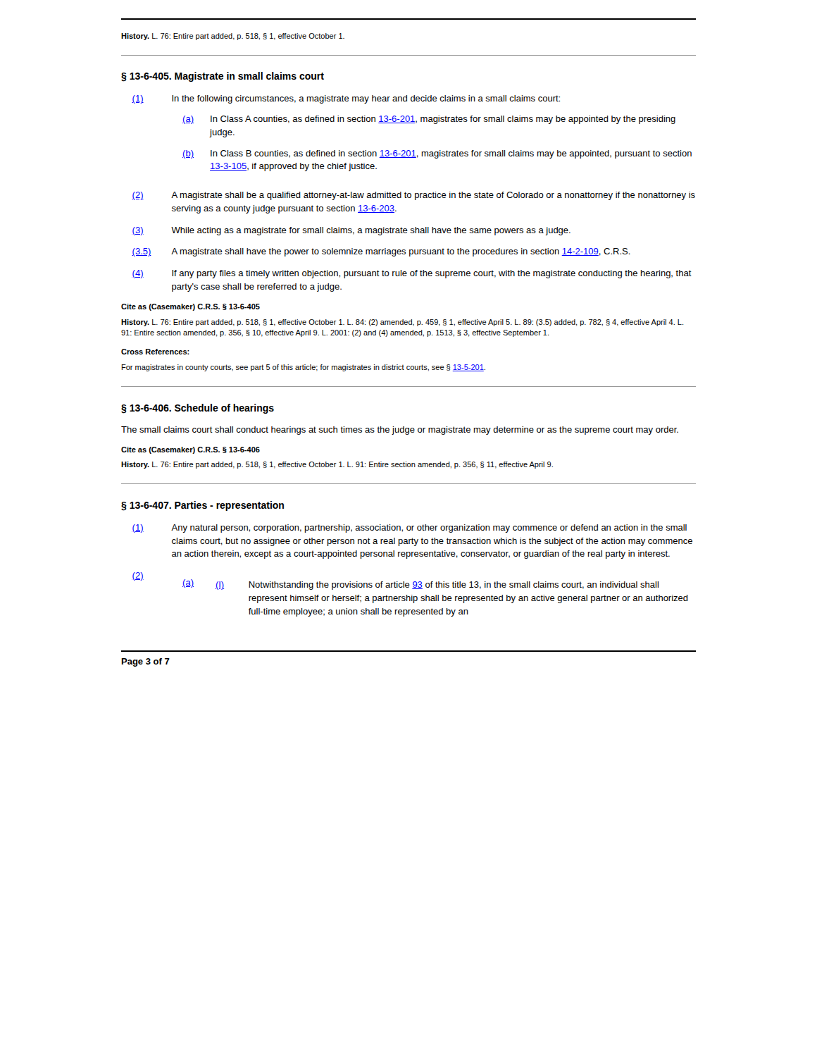History. L. 76: Entire part added, p. 518, § 1, effective October 1.
§ 13-6-405. Magistrate in small claims court
(1)
In the following circumstances, a magistrate may hear and decide claims in a small claims court:
(a)
In Class A counties, as defined in section 13-6-201, magistrates for small claims may be appointed by the presiding judge.
(b)
In Class B counties, as defined in section 13-6-201, magistrates for small claims may be appointed, pursuant to section 13-3-105, if approved by the chief justice.
(2)
A magistrate shall be a qualified attorney-at-law admitted to practice in the state of Colorado or a nonattorney if the nonattorney is serving as a county judge pursuant to section 13-6-203.
(3)
While acting as a magistrate for small claims, a magistrate shall have the same powers as a judge.
(3.5)
A magistrate shall have the power to solemnize marriages pursuant to the procedures in section 14-2-109, C.R.S.
(4)
If any party files a timely written objection, pursuant to rule of the supreme court, with the magistrate conducting the hearing, that party's case shall be rereferred to a judge.
Cite as (Casemaker) C.R.S. § 13-6-405
History. L. 76: Entire part added, p. 518, § 1, effective October 1. L. 84: (2) amended, p. 459, § 1, effective April 5. L. 89: (3.5) added, p. 782, § 4, effective April 4. L. 91: Entire section amended, p. 356, § 10, effective April 9. L. 2001: (2) and (4) amended, p. 1513, § 3, effective September 1.
Cross References:
For magistrates in county courts, see part 5 of this article; for magistrates in district courts, see § 13-5-201.
§ 13-6-406. Schedule of hearings
The small claims court shall conduct hearings at such times as the judge or magistrate may determine or as the supreme court may order.
Cite as (Casemaker) C.R.S. § 13-6-406
History. L. 76: Entire part added, p. 518, § 1, effective October 1. L. 91: Entire section amended, p. 356, § 11, effective April 9.
§ 13-6-407. Parties - representation
(1)
Any natural person, corporation, partnership, association, or other organization may commence or defend an action in the small claims court, but no assignee or other person not a real party to the transaction which is the subject of the action may commence an action therein, except as a court-appointed personal representative, conservator, or guardian of the real party in interest.
(2)
(a)
(I)
Notwithstanding the provisions of article 93 of this title 13, in the small claims court, an individual shall represent himself or herself; a partnership shall be represented by an active general partner or an authorized full-time employee; a union shall be represented by an
Page 3 of 7